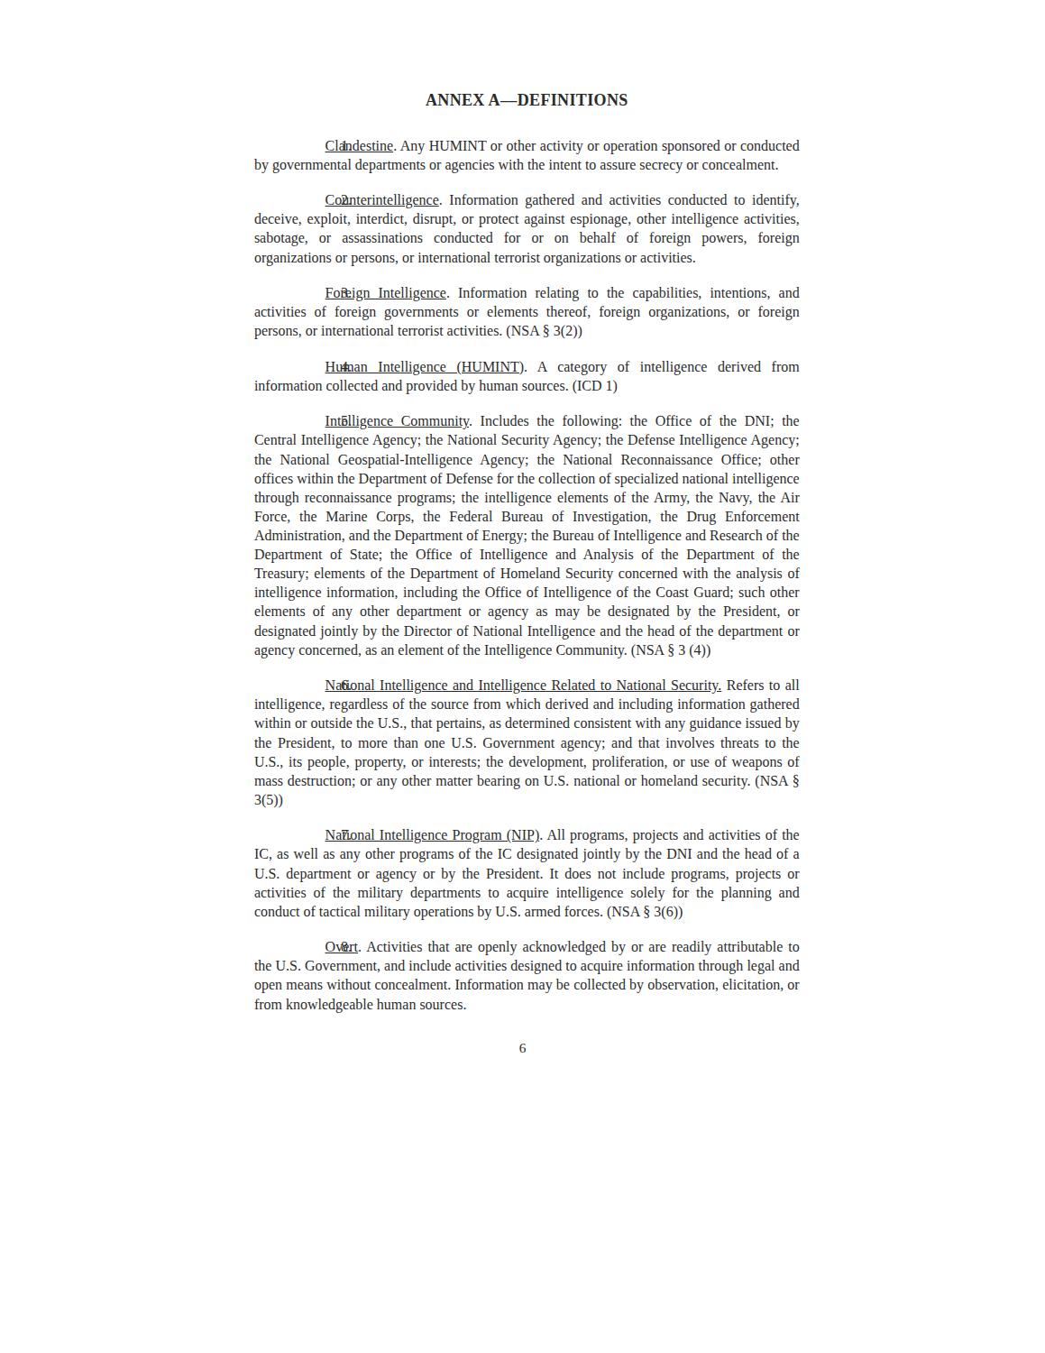ANNEX A––DEFINITIONS
1. Clandestine. Any HUMINT or other activity or operation sponsored or conducted by governmental departments or agencies with the intent to assure secrecy or concealment.
2. Counterintelligence. Information gathered and activities conducted to identify, deceive, exploit, interdict, disrupt, or protect against espionage, other intelligence activities, sabotage, or assassinations conducted for or on behalf of foreign powers, foreign organizations or persons, or international terrorist organizations or activities.
3. Foreign Intelligence. Information relating to the capabilities, intentions, and activities of foreign governments or elements thereof, foreign organizations, or foreign persons, or international terrorist activities. (NSA § 3(2))
4. Human Intelligence (HUMINT). A category of intelligence derived from information collected and provided by human sources. (ICD 1)
5. Intelligence Community. Includes the following: the Office of the DNI; the Central Intelligence Agency; the National Security Agency; the Defense Intelligence Agency; the National Geospatial-Intelligence Agency; the National Reconnaissance Office; other offices within the Department of Defense for the collection of specialized national intelligence through reconnaissance programs; the intelligence elements of the Army, the Navy, the Air Force, the Marine Corps, the Federal Bureau of Investigation, the Drug Enforcement Administration, and the Department of Energy; the Bureau of Intelligence and Research of the Department of State; the Office of Intelligence and Analysis of the Department of the Treasury; elements of the Department of Homeland Security concerned with the analysis of intelligence information, including the Office of Intelligence of the Coast Guard; such other elements of any other department or agency as may be designated by the President, or designated jointly by the Director of National Intelligence and the head of the department or agency concerned, as an element of the Intelligence Community. (NSA § 3 (4))
6. National Intelligence and Intelligence Related to National Security. Refers to all intelligence, regardless of the source from which derived and including information gathered within or outside the U.S., that pertains, as determined consistent with any guidance issued by the President, to more than one U.S. Government agency; and that involves threats to the U.S., its people, property, or interests; the development, proliferation, or use of weapons of mass destruction; or any other matter bearing on U.S. national or homeland security. (NSA § 3(5))
7. National Intelligence Program (NIP). All programs, projects and activities of the IC, as well as any other programs of the IC designated jointly by the DNI and the head of a U.S. department or agency or by the President. It does not include programs, projects or activities of the military departments to acquire intelligence solely for the planning and conduct of tactical military operations by U.S. armed forces. (NSA § 3(6))
8. Overt. Activities that are openly acknowledged by or are readily attributable to the U.S. Government, and include activities designed to acquire information through legal and open means without concealment. Information may be collected by observation, elicitation, or from knowledgeable human sources.
6